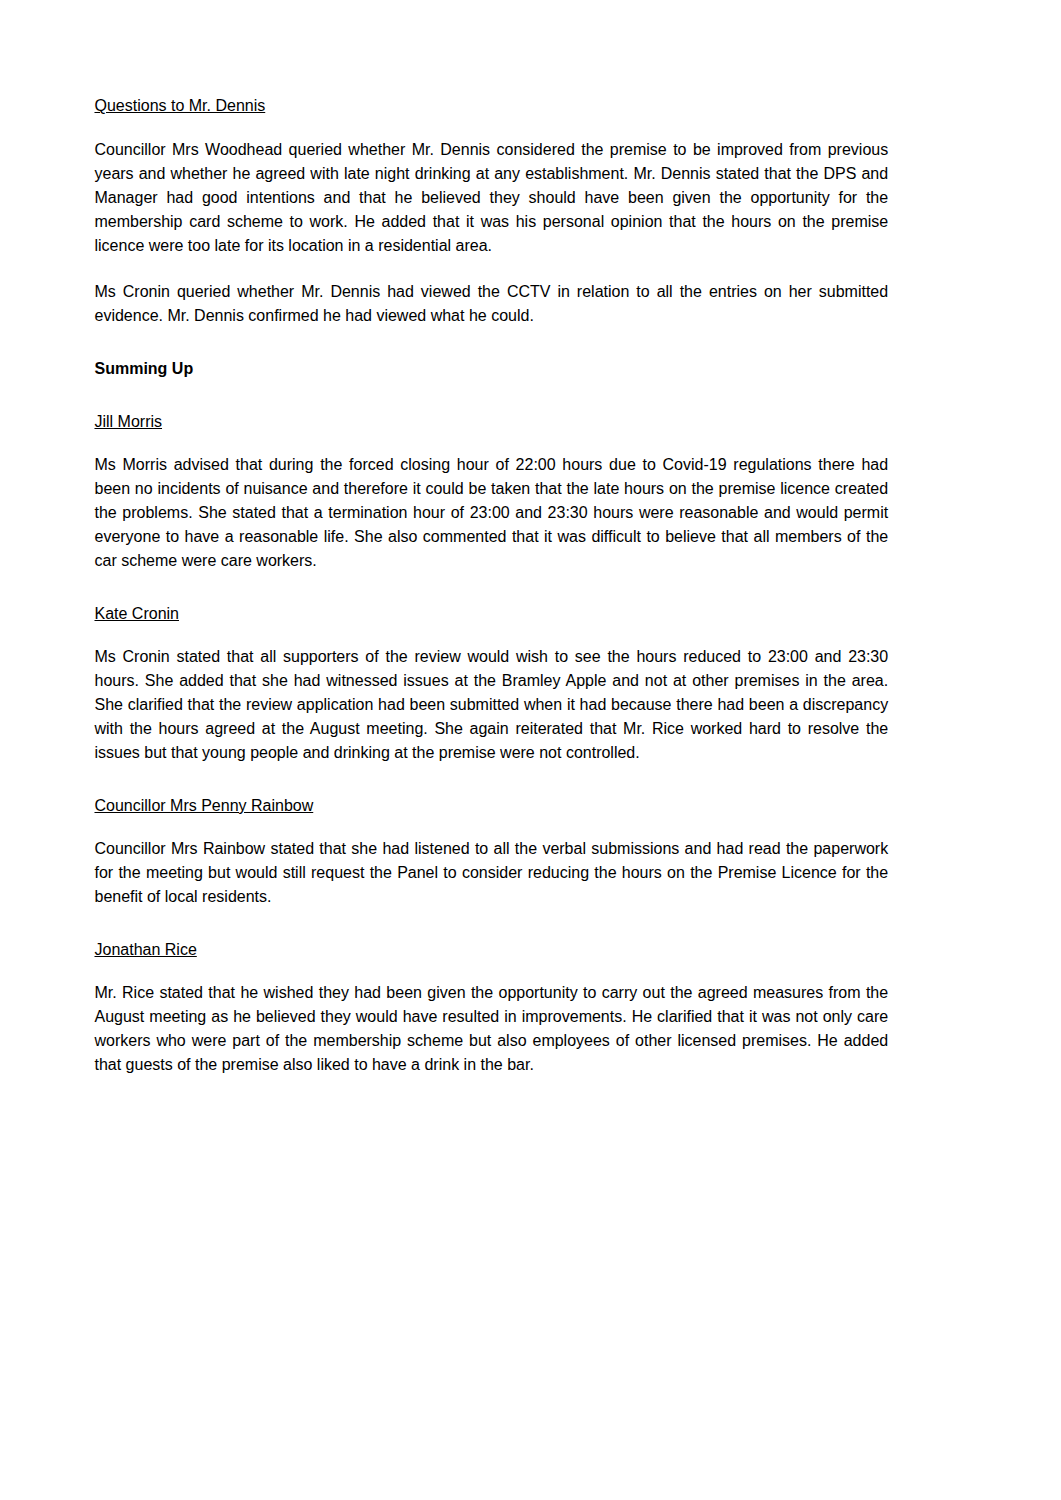Questions to Mr. Dennis
Councillor Mrs Woodhead queried whether Mr. Dennis considered the premise to be improved from previous years and whether he agreed with late night drinking at any establishment. Mr. Dennis stated that the DPS and Manager had good intentions and that he believed they should have been given the opportunity for the membership card scheme to work. He added that it was his personal opinion that the hours on the premise licence were too late for its location in a residential area.
Ms Cronin queried whether Mr. Dennis had viewed the CCTV in relation to all the entries on her submitted evidence. Mr. Dennis confirmed he had viewed what he could.
Summing Up
Jill Morris
Ms Morris advised that during the forced closing hour of 22:00 hours due to Covid-19 regulations there had been no incidents of nuisance and therefore it could be taken that the late hours on the premise licence created the problems. She stated that a termination hour of 23:00 and 23:30 hours were reasonable and would permit everyone to have a reasonable life. She also commented that it was difficult to believe that all members of the car scheme were care workers.
Kate Cronin
Ms Cronin stated that all supporters of the review would wish to see the hours reduced to 23:00 and 23:30 hours. She added that she had witnessed issues at the Bramley Apple and not at other premises in the area. She clarified that the review application had been submitted when it had because there had been a discrepancy with the hours agreed at the August meeting. She again reiterated that Mr. Rice worked hard to resolve the issues but that young people and drinking at the premise were not controlled.
Councillor Mrs Penny Rainbow
Councillor Mrs Rainbow stated that she had listened to all the verbal submissions and had read the paperwork for the meeting but would still request the Panel to consider reducing the hours on the Premise Licence for the benefit of local residents.
Jonathan Rice
Mr. Rice stated that he wished they had been given the opportunity to carry out the agreed measures from the August meeting as he believed they would have resulted in improvements. He clarified that it was not only care workers who were part of the membership scheme but also employees of other licensed premises. He added that guests of the premise also liked to have a drink in the bar.